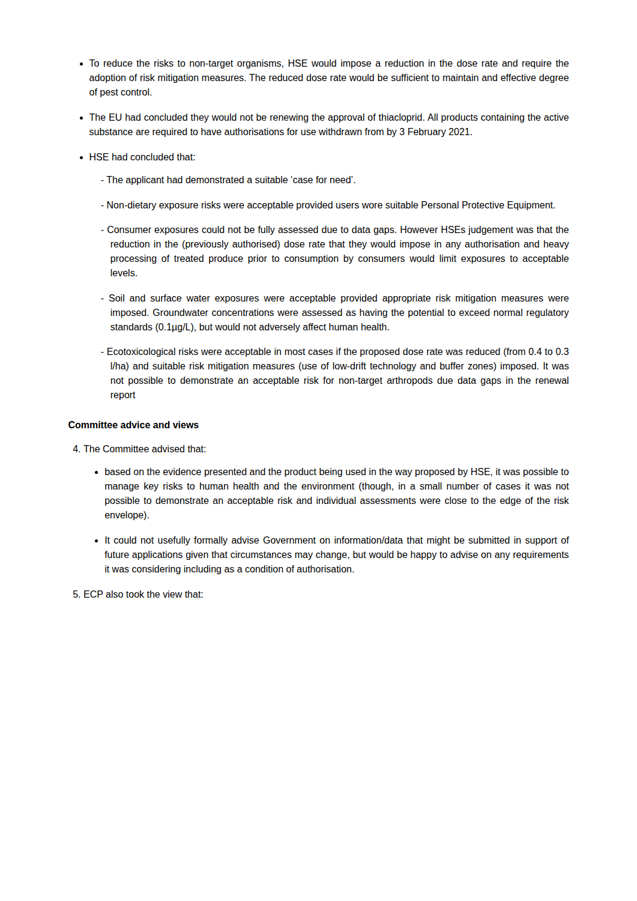To reduce the risks to non-target organisms, HSE would impose a reduction in the dose rate and require the adoption of risk mitigation measures. The reduced dose rate would be sufficient to maintain and effective degree of pest control.
The EU had concluded they would not be renewing the approval of thiacloprid. All products containing the active substance are required to have authorisations for use withdrawn from by 3 February 2021.
HSE had concluded that:
The applicant had demonstrated a suitable ‘case for need’.
Non-dietary exposure risks were acceptable provided users wore suitable Personal Protective Equipment.
Consumer exposures could not be fully assessed due to data gaps. However HSEs judgement was that the reduction in the (previously authorised) dose rate that they would impose in any authorisation and heavy processing of treated produce prior to consumption by consumers would limit exposures to acceptable levels.
Soil and surface water exposures were acceptable provided appropriate risk mitigation measures were imposed. Groundwater concentrations were assessed as having the potential to exceed normal regulatory standards (0.1µg/L), but would not adversely affect human health.
Ecotoxicological risks were acceptable in most cases if the proposed dose rate was reduced (from 0.4 to 0.3 l/ha) and suitable risk mitigation measures (use of low-drift technology and buffer zones) imposed. It was not possible to demonstrate an acceptable risk for non-target arthropods due data gaps in the renewal report
Committee advice and views
The Committee advised that:
based on the evidence presented and the product being used in the way proposed by HSE, it was possible to manage key risks to human health and the environment (though, in a small number of cases it was not possible to demonstrate an acceptable risk and individual assessments were close to the edge of the risk envelope).
It could not usefully formally advise Government on information/data that might be submitted in support of future applications given that circumstances may change, but would be happy to advise on any requirements it was considering including as a condition of authorisation.
ECP also took the view that: